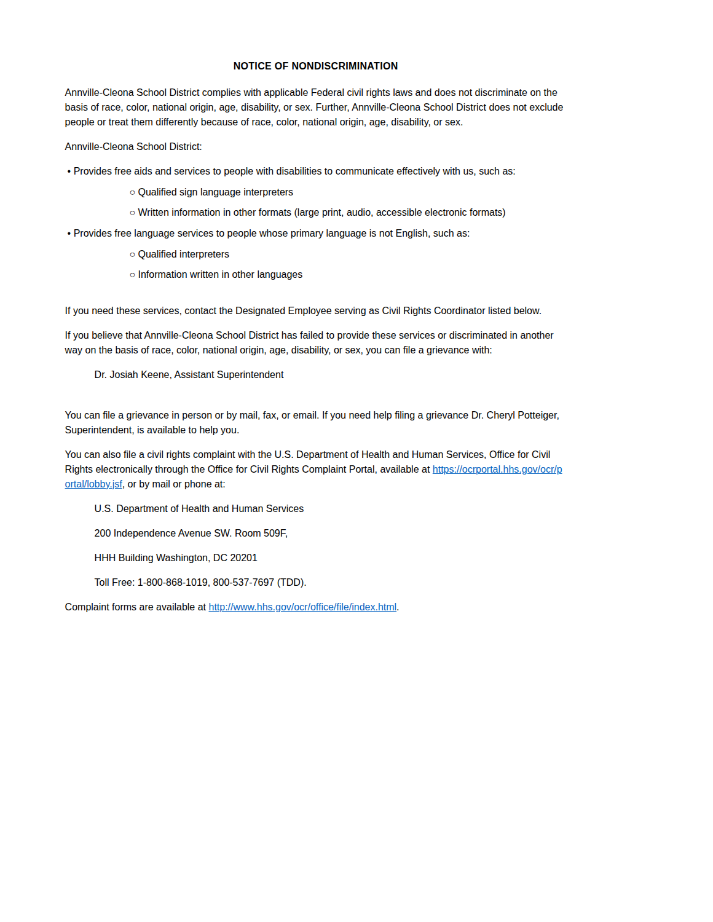NOTICE OF NONDISCRIMINATION
Annville-Cleona School District complies with applicable Federal civil rights laws and does not discriminate on the basis of race, color, national origin, age, disability, or sex. Further, Annville-Cleona School District does not exclude people or treat them differently because of race, color, national origin, age, disability, or sex.
Annville-Cleona School District:
Provides free aids and services to people with disabilities to communicate effectively with us, such as:
Qualified sign language interpreters
Written information in other formats (large print, audio, accessible electronic formats)
Provides free language services to people whose primary language is not English, such as:
Qualified interpreters
Information written in other languages
If you need these services, contact the Designated Employee serving as Civil Rights Coordinator listed below.
If you believe that Annville-Cleona School District has failed to provide these services or discriminated in another way on the basis of race, color, national origin, age, disability, or sex, you can file a grievance with:
Dr. Josiah Keene, Assistant Superintendent
You can file a grievance in person or by mail, fax, or email. If you need help filing a grievance Dr. Cheryl Potteiger, Superintendent, is available to help you.
You can also file a civil rights complaint with the U.S. Department of Health and Human Services, Office for Civil Rights electronically through the Office for Civil Rights Complaint Portal, available at https://ocrportal.hhs.gov/ocr/portal/lobby.jsf, or by mail or phone at:
U.S. Department of Health and Human Services
200 Independence Avenue SW. Room 509F,
HHH Building Washington, DC 20201
Toll Free: 1-800-868-1019, 800-537-7697 (TDD).
Complaint forms are available at http://www.hhs.gov/ocr/office/file/index.html.